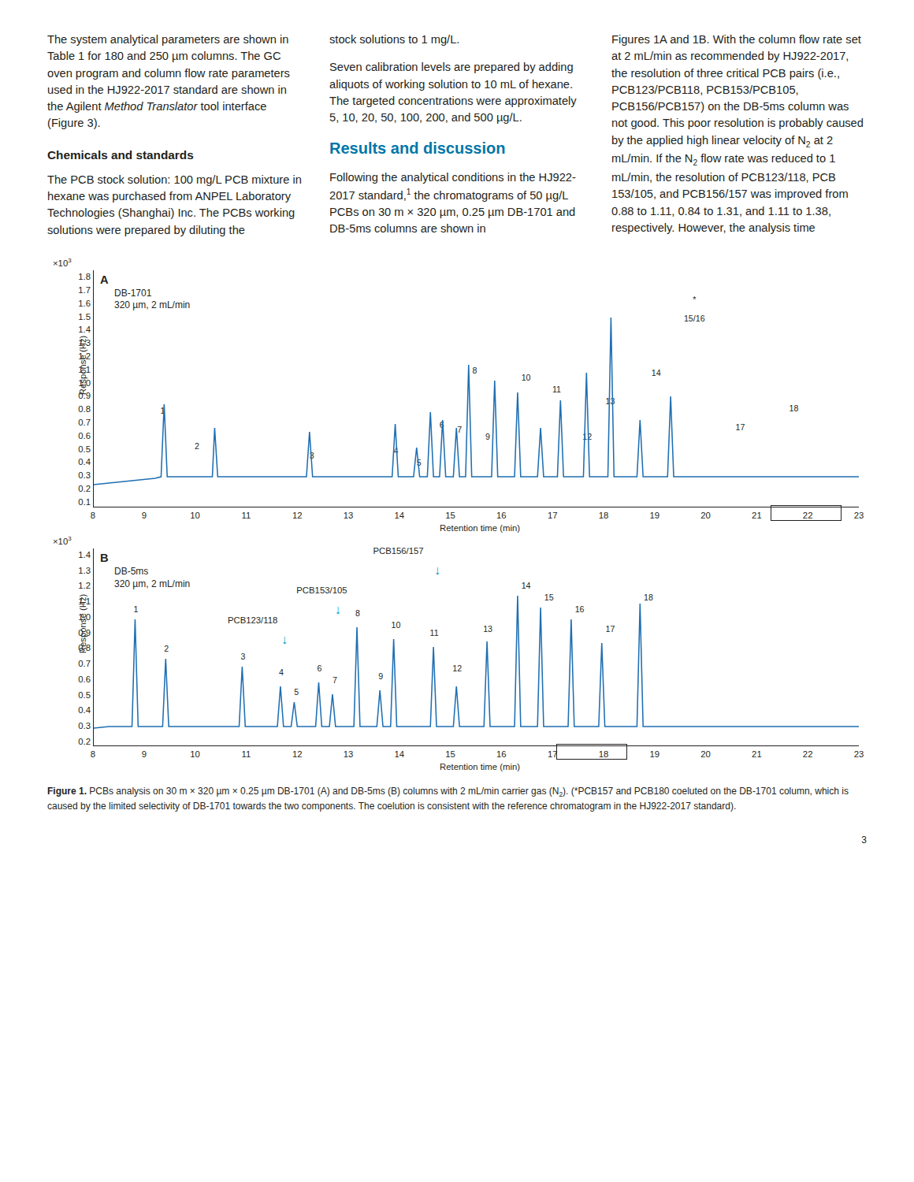The system analytical parameters are shown in Table 1 for 180 and 250 µm columns. The GC oven program and column flow rate parameters used in the HJ922-2017 standard are shown in the Agilent Method Translator tool interface (Figure 3).
Chemicals and standards
The PCB stock solution: 100 mg/L PCB mixture in hexane was purchased from ANPEL Laboratory Technologies (Shanghai) Inc. The PCBs working solutions were prepared by diluting the
stock solutions to 1 mg/L.
Seven calibration levels are prepared by adding aliquots of working solution to 10 mL of hexane. The targeted concentrations were approximately 5, 10, 20, 50, 100, 200, and 500 µg/L.
Results and discussion
Following the analytical conditions in the HJ922-2017 standard,1 the chromatograms of 50 µg/L PCBs on 30 m × 320 µm, 0.25 µm DB-1701 and DB-5ms columns are shown in
Figures 1A and 1B. With the column flow rate set at 2 mL/min as recommended by HJ922-2017, the resolution of three critical PCB pairs (i.e., PCB123/PCB118, PCB153/PCB105, PCB156/PCB157) on the DB-5ms column was not good. This poor resolution is probably caused by the applied high linear velocity of N2 at 2 mL/min. If the N2 flow rate was reduced to 1 mL/min, the resolution of PCB123/118, PCB 153/105, and PCB156/157 was improved from 0.88 to 1.11, 0.84 to 1.31, and 1.11 to 1.38, respectively. However, the analysis time
×103 Response (Hz) A
DB-1701
320 µm, 2 mL/min
1.8 1.7 1.6 1.5 1.4 1.3 1.2 1.1 1.0 0.9 0.8 0.7 0.6 0.5 0.4 0.3 0.2 0.1
1 2 3 4 5 6 7 9 8 10 11 12 13 14 15/16 * 17 18
8 9 10 11 12 13 14 15 16 17 18 19 20 21 22 23
Retention time (min)
×103 Response (Hz) B
DB-5ms
320 µm, 2 mL/min
1.4 1.3 1.2 1.1 1.0 0.9 0.8 0.7 0.6 0.5 0.4 0.3 0.2
PCB156/157 ↓ PCB153/105 ↓ PCB123/118 ↓ 1 2 3 4 5 6 7 8 9 10 11 12 13 14 15 16 17 18
8 9 10 11 12 13 14 15 16 17 18 19 20 21 22 23
Retention time (min)
Figure 1. PCBs analysis on 30 m × 320 µm × 0.25 µm DB-1701 (A) and DB-5ms (B) columns with 2 mL/min carrier gas (N2). (*PCB157 and PCB180 coeluted on the DB-1701 column, which is caused by the limited selectivity of DB-1701 towards the two components. The coelution is consistent with the reference chromatogram in the HJ922-2017 standard).
3